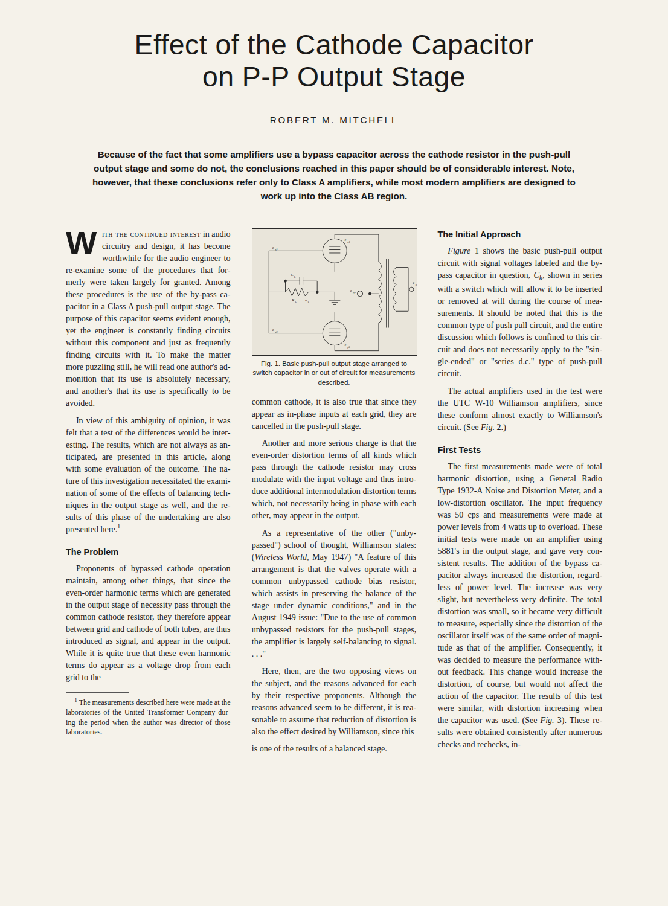Effect of the Cathode Capacitor
on P-P Output Stage
ROBERT M. MITCHELL
Because of the fact that some amplifiers use a bypass capacitor across the cathode resistor in the push-pull output stage and some do not, the conclusions reached in this paper should be of considerable interest. Note, however, that these conclusions refer only to Class A amplifiers, while most modern amplifiers are designed to work up into the Class AB region.
With the continued interest in audio circuitry and design, it has become worthwhile for the audio engineer to re-examine some of the procedures that formerly were taken largely for granted. Among these procedures is the use of the by-pass capacitor in a Class A push-pull output stage. The purpose of this capacitor seems evident enough, yet the engineer is constantly finding circuits without this component and just as frequently finding circuits with it. To make the matter more puzzling still, he will read one author's admonition that its use is absolutely necessary, and another's that its use is specifically to be avoided.
In view of this ambiguity of opinion, it was felt that a test of the differences would be interesting. The results, which are not always as anticipated, are presented in this article, along with some evaluation of the outcome. The nature of this investigation necessitated the examination of some of the effects of balancing techniques in the output stage as well, and the results of this phase of the undertaking are also presented here.1
The Problem
Proponents of bypassed cathode operation maintain, among other things, that since the even-order harmonic terms which are generated in the output stage of necessity pass through the common cathode resistor, they therefore appear between grid and cathode of both tubes, are thus introduced as signal, and appear in the output. While it is quite true that these even harmonic terms do appear as a voltage drop from each grid to the
1 The measurements described here were made at the laboratories of the United Transformer Company during the period when the author was director of those laboratories.
eg1 eg2 Ck Rk ek ep1 ep2 epp eo
Fig. 1. Basic push-pull output stage arranged to switch capacitor in or out of circuit for measurements described.
common cathode, it is also true that since they appear as in-phase inputs at each grid, they are cancelled in the push-pull stage.
Another and more serious charge is that the even-order distortion terms of all kinds which pass through the cathode resistor may cross modulate with the input voltage and thus introduce additional intermodulation distortion terms which, not necessarily being in phase with each other, may appear in the output.
As a representative of the other ("unbypassed") school of thought, Williamson states: (Wireless World, May 1947) "A feature of this arrangement is that the valves operate with a common unbypassed cathode bias resistor, which assists in preserving the balance of the stage under dynamic conditions," and in the August 1949 issue: "Due to the use of common unbypassed resistors for the push-pull stages, the amplifier is largely self-balancing to signal. . . ."
Here, then, are the two opposing views on the subject, and the reasons advanced for each by their respective proponents. Although the reasons advanced seem to be different, it is reasonable to assume that reduction of distortion is also the effect desired by Williamson, since this
is one of the results of a balanced stage.
The Initial Approach
Figure 1 shows the basic push-pull output circuit with signal voltages labeled and the bypass capacitor in question, Ck, shown in series with a switch which will allow it to be inserted or removed at will during the course of measurements. It should be noted that this is the common type of push pull circuit, and the entire discussion which follows is confined to this circuit and does not necessarily apply to the "single-ended" or "series d.c." type of push-pull circuit.
The actual amplifiers used in the test were the UTC W-10 Williamson amplifiers, since these conform almost exactly to Williamson's circuit. (See Fig. 2.)
First Tests
The first measurements made were of total harmonic distortion, using a General Radio Type 1932-A Noise and Distortion Meter, and a low-distortion oscillator. The input frequency was 50 cps and measurements were made at power levels from 4 watts up to overload. These initial tests were made on an amplifier using 5881's in the output stage, and gave very consistent results. The addition of the bypass capacitor always increased the distortion, regardless of power level. The increase was very slight, but nevertheless very definite. The total distortion was small, so it became very difficult to measure, especially since the distortion of the oscillator itself was of the same order of magnitude as that of the amplifier. Consequently, it was decided to measure the performance without feedback. This change would increase the distortion, of course, but would not affect the action of the capacitor. The results of this test were similar, with distortion increasing when the capacitor was used. (See Fig. 3). These results were obtained consistently after numerous checks and rechecks, in-